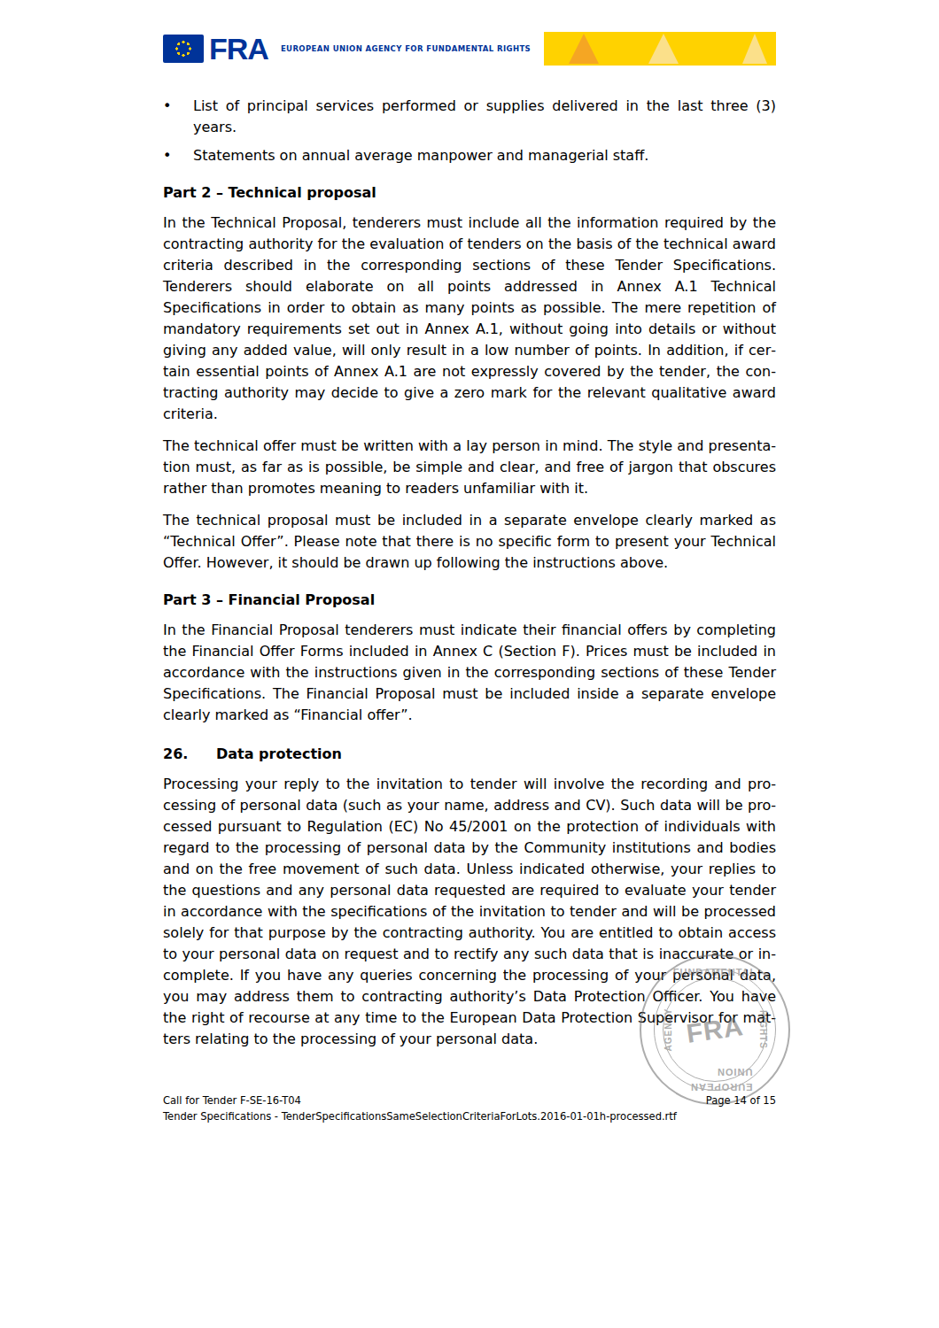FRA EUROPEAN UNION AGENCY FOR FUNDAMENTAL RIGHTS
List of principal services performed or supplies delivered in the last three (3) years.
Statements on annual average manpower and managerial staff.
Part 2 – Technical proposal
In the Technical Proposal, tenderers must include all the information required by the contracting authority for the evaluation of tenders on the basis of the technical award criteria described in the corresponding sections of these Tender Specifications. Tenderers should elaborate on all points addressed in Annex A.1 Technical Specifications in order to obtain as many points as possible. The mere repetition of mandatory requirements set out in Annex A.1, without going into details or without giving any added value, will only result in a low number of points. In addition, if certain essential points of Annex A.1 are not expressly covered by the tender, the contracting authority may decide to give a zero mark for the relevant qualitative award criteria.
The technical offer must be written with a lay person in mind. The style and presentation must, as far as is possible, be simple and clear, and free of jargon that obscures rather than promotes meaning to readers unfamiliar with it.
The technical proposal must be included in a separate envelope clearly marked as “Technical Offer”. Please note that there is no specific form to present your Technical Offer. However, it should be drawn up following the instructions above.
Part 3 – Financial Proposal
In the Financial Proposal tenderers must indicate their financial offers by completing the Financial Offer Forms included in Annex C (Section F). Prices must be included in accordance with the instructions given in the corresponding sections of these Tender Specifications. The Financial Proposal must be included inside a separate envelope clearly marked as “Financial offer”.
26. Data protection
Processing your reply to the invitation to tender will involve the recording and processing of personal data (such as your name, address and CV). Such data will be processed pursuant to Regulation (EC) No 45/2001 on the protection of individuals with regard to the processing of personal data by the Community institutions and bodies and on the free movement of such data. Unless indicated otherwise, your replies to the questions and any personal data requested are required to evaluate your tender in accordance with the specifications of the invitation to tender and will be processed solely for that purpose by the contracting authority. You are entitled to obtain access to your personal data on request and to rectify any such data that is inaccurate or incomplete. If you have any queries concerning the processing of your personal data, you may address them to contracting authority’s Data Protection Officer. You have the right of recourse at any time to the European Data Protection Supervisor for matters relating to the processing of your personal data.
FUNDAMENTAL RIGHTS EUROPEAN UNION AGENCY FRA
Call for Tender F-SE-16-T04 Page 14 of 15
Tender Specifications - TenderSpecificationsSameSelectionCriteriaForLots.2016-01-01h-processed.rtf